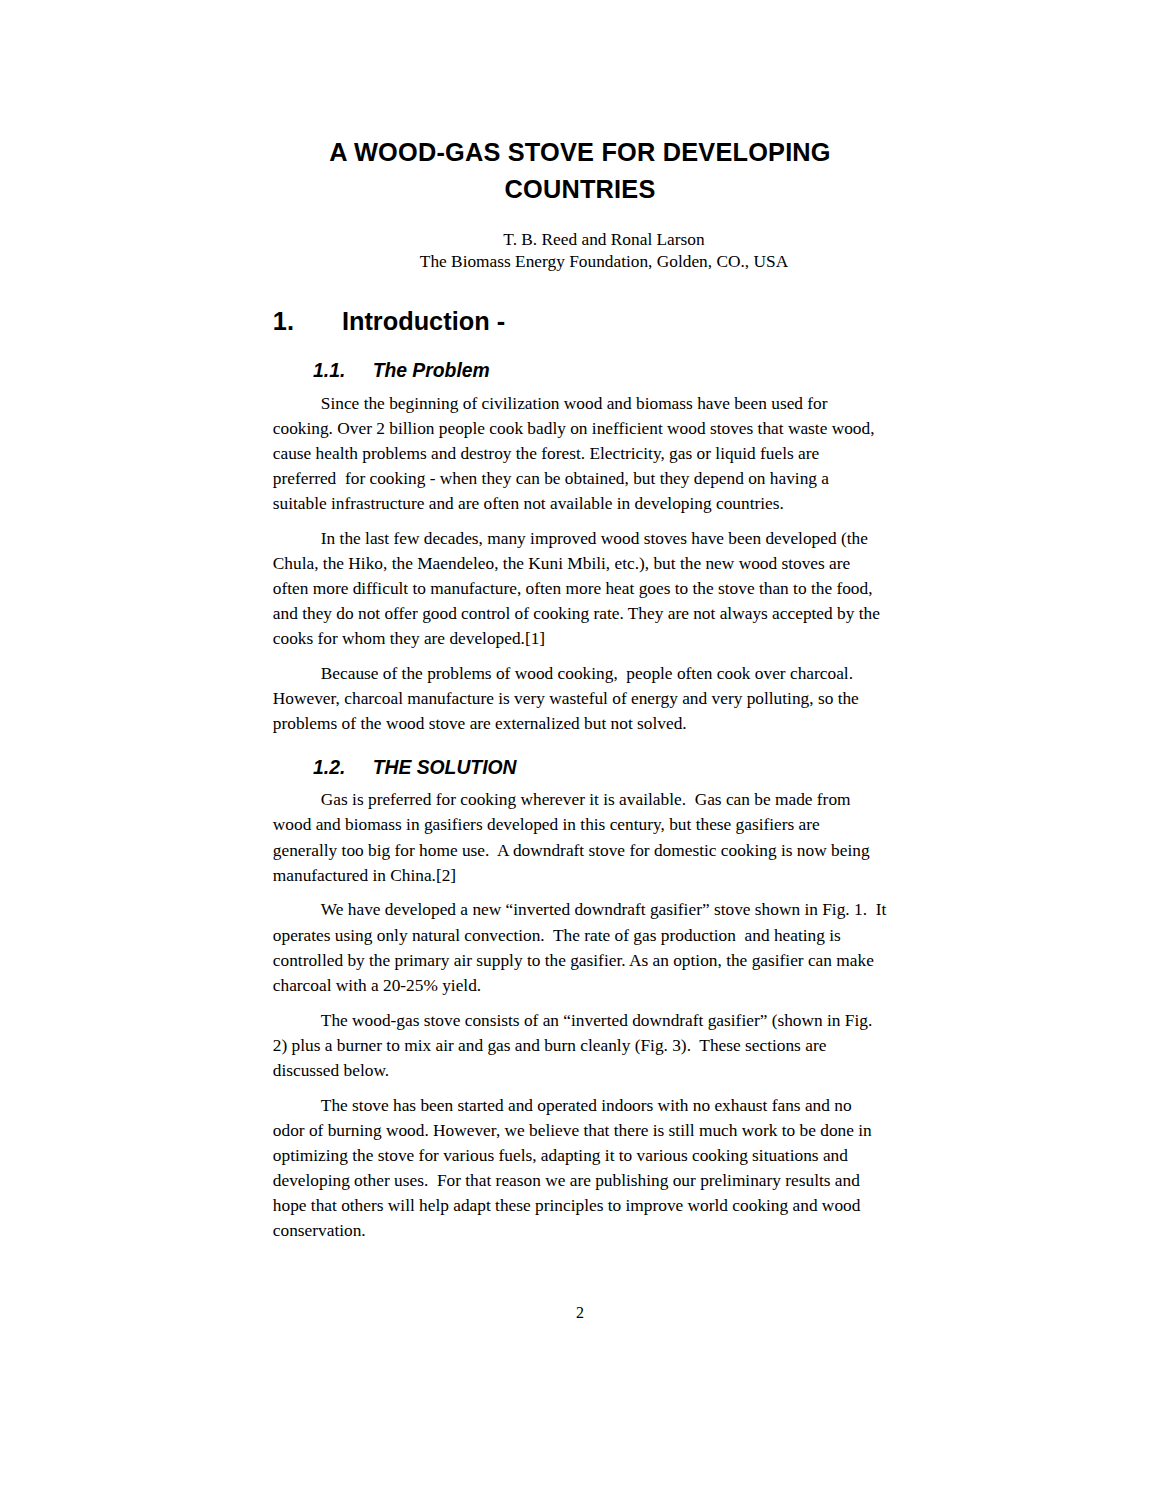A WOOD-GAS STOVE FOR DEVELOPING COUNTRIES
T. B. Reed and Ronal LarsonThe Biomass Energy Foundation, Golden, CO., USA
1. Introduction -
1.1. The Problem
Since the beginning of civilization wood and biomass have been used for cooking. Over 2 billion people cook badly on inefficient wood stoves that waste wood, cause health problems and destroy the forest. Electricity, gas or liquid fuels are preferred for cooking - when they can be obtained, but they depend on having a suitable infrastructure and are often not available in developing countries.
In the last few decades, many improved wood stoves have been developed (the Chula, the Hiko, the Maendeleo, the Kuni Mbili, etc.), but the new wood stoves are often more difficult to manufacture, often more heat goes to the stove than to the food, and they do not offer good control of cooking rate. They are not always accepted by the cooks for whom they are developed.[1]
Because of the problems of wood cooking, people often cook over charcoal. However, charcoal manufacture is very wasteful of energy and very polluting, so the problems of the wood stove are externalized but not solved.
1.2. THE SOLUTION
Gas is preferred for cooking wherever it is available. Gas can be made from wood and biomass in gasifiers developed in this century, but these gasifiers are generally too big for home use. A downdraft stove for domestic cooking is now being manufactured in China.[2]
We have developed a new “inverted downdraft gasifier” stove shown in Fig. 1. It operates using only natural convection. The rate of gas production and heating is controlled by the primary air supply to the gasifier. As an option, the gasifier can make charcoal with a 20-25% yield.
The wood-gas stove consists of an “inverted downdraft gasifier” (shown in Fig. 2) plus a burner to mix air and gas and burn cleanly (Fig. 3). These sections are discussed below.
The stove has been started and operated indoors with no exhaust fans and no odor of burning wood. However, we believe that there is still much work to be done in optimizing the stove for various fuels, adapting it to various cooking situations and developing other uses. For that reason we are publishing our preliminary results and hope that others will help adapt these principles to improve world cooking and wood conservation.
2